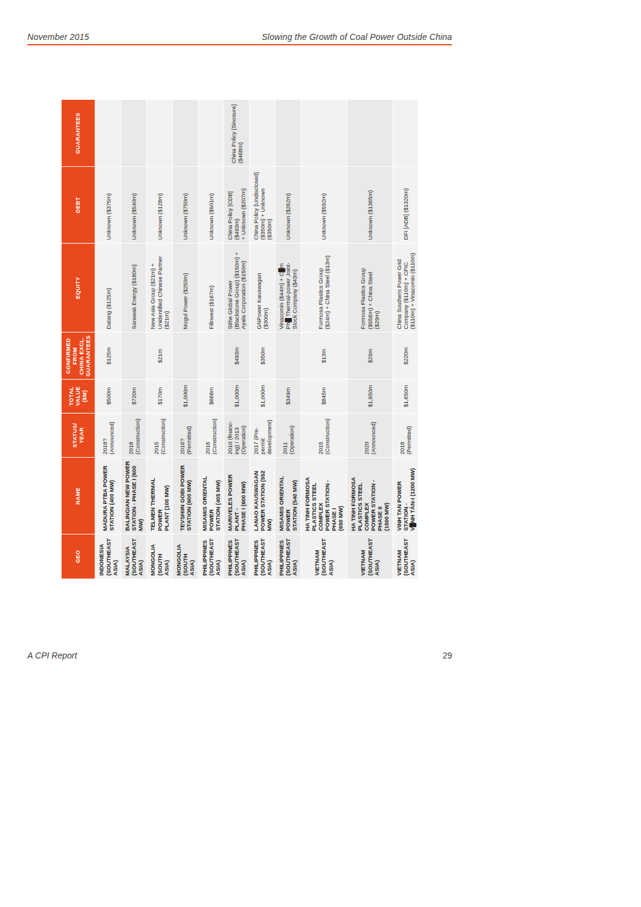November 2015
Slowing the Growth of Coal Power Outside China
| GEO | NAME | STATUS/ YEAR | TOTAL VALUE ($M) | CONFIRMED FROM CHINA EXCL. GUARANTEES | EQUITY | DEBT | GUARANTEES |
| --- | --- | --- | --- | --- | --- | --- | --- |
| INDONESIA (SOUTHEAST ASIA) | MADURA PTBA POWER STATION (400 MW) | 2018? (Announced) | $500m | $125m | Datang ($125m) | Unknown ($375m) | |
| MALAYSIA (SOUTHEAST ASIA) | BALINGIAN NEW POWER STATION - PHASE I (600 MW) | 2018 (Construction) | $720m | | Sarawak Energy ($180m) | Unknown ($540m) | |
| MONGOLIA (SOUTH ASIA) | TELMEN THERMAL POWER PLANT (100 MW) | 2015 (Construction) | $170m | $21m | New Asia Group ($21m) + Unidentified Chinese Partner ($21m) | Unknown ($128m) | |
| MONGOLIA (SOUTH ASIA) | TEVSHIIN GOBI POWER STATION (600 MW) | 2016? (Permitted) | $1,000m | | Mogul Power ($250m) | Unknown ($750m) | |
| PHILIPPINES (SOUTHEAST ASIA) | MISAMIS ORIENTAL POWER STATION (405 MW) | 2016 (Construction) | $668m | | Filinvest ($167m) | Unknown ($501m) | |
| PHILIPPINES (SOUTHEAST ASIA) | MARIVELES POWER PLANT - PHASE I (600 MW) | 2010 (financ- ing) / 2013 (Operation) | $1,000m | $493m | Sithe Global Power (Blackstone Group) ($150m) + Ayala Corporation ($150m) | China Policy [CDB] ($493m) + Unknown ($207m) | China Policy [Sinosure] ($468m) |
| PHILIPPINES (SOUTHEAST ASIA) | LANAO KAUSWAGAN POWER STATION (552 MW) | 2017 (Pre- permit development) | $1,000m | $350m | GNPower Kauswagan ($300m) | China Policy [Undisclosed] ($350m) + Unknown ($350m) | |
| PHILIPPINES (SOUTHEAST ASIA) | MISAMIS ORIENTAL POWER STATION (540 MW) | 2011 (Operation) | $349m | | Vinacomin ($44m) + C█m Ph█ Thermal-power Joint- Stock Company ($43m) | Unknown ($262m) | |
| VIETNAM (SOUTHEAST ASIA) | HA TINH FORMOSA PLASTICS STEEL COMPLEX POWER STATION - PHASE I (650 MW) | 2015 (Construction) | $845m | $13m | Formosa Plastics Group ($24m) + China Steel ($13m) | Unknown ($592m) | |
| VIETNAM (SOUTHEAST ASIA) | HA TINH FORMOSA PLASTICS STEEL COMPLEX POWER STATION - PHASE II (1500 MW) | 2020 (Announced) | $1,950m | $29m | Formosa Plastics Group ($556m) + China Steel ($29m) | Unknown ($1365m) | |
| VIETNAM (SOUTHEAST ASIA) | VINH TAN POWER STATION - V█NH TÂN-I (1200 MW) | 2018 (Permitted) | $1,650m | $220m | China Southern Power Grid Company ($110m) + CPIC ($110m) + Vinacomin ($110m) | DFI [ADB] ($1320m) | |
A CPI Report
29